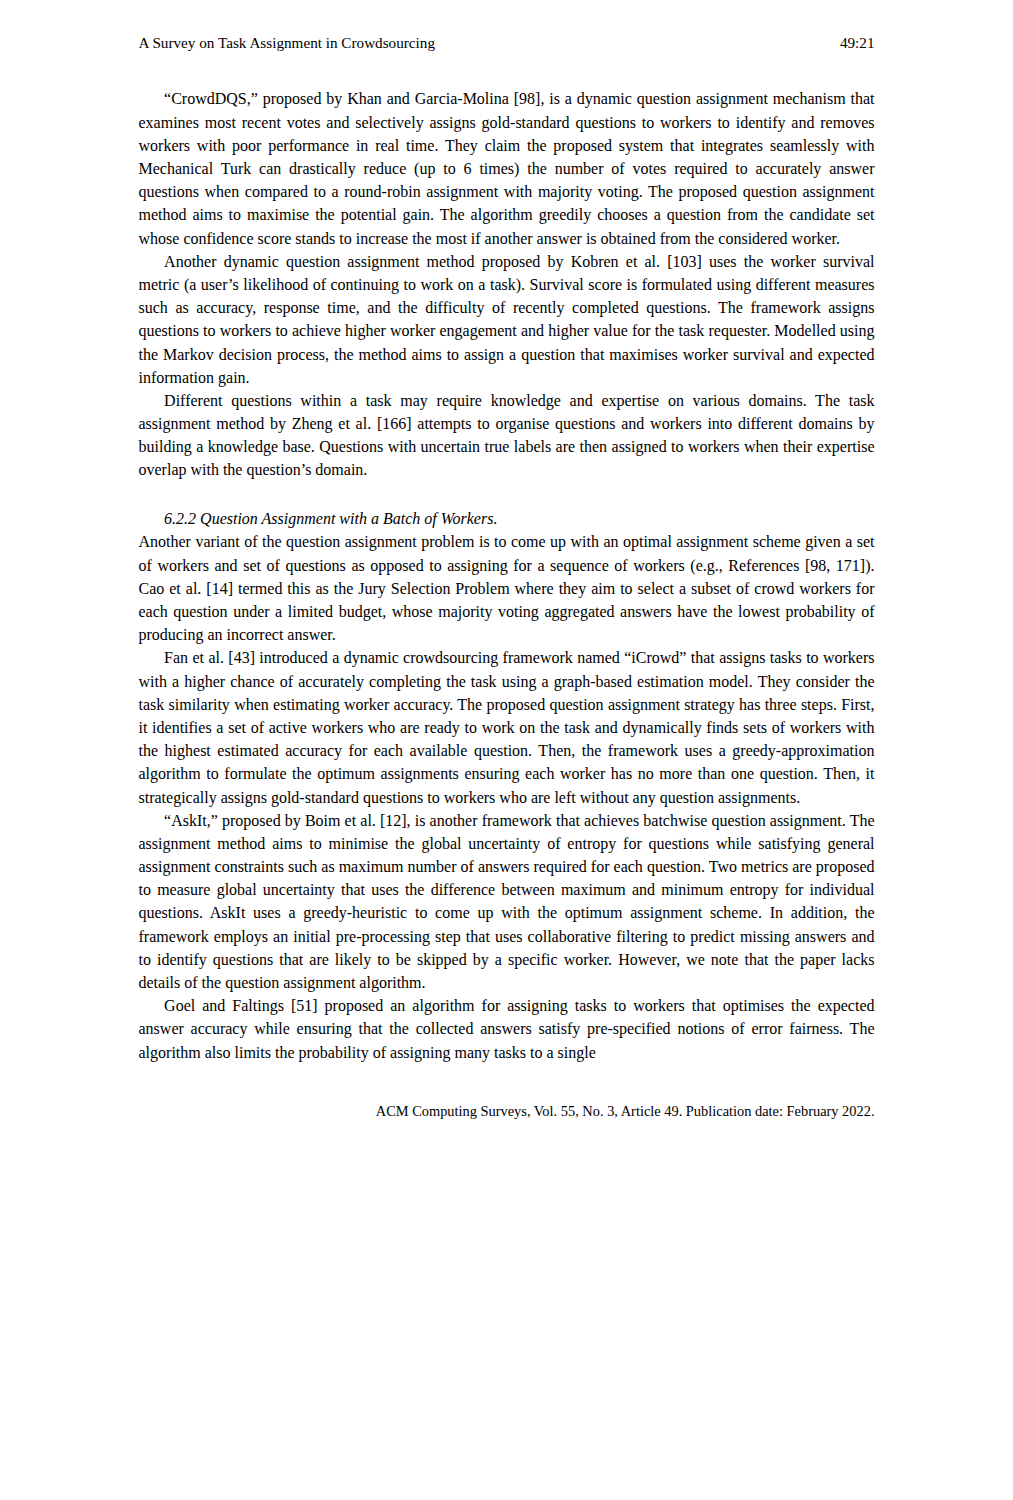A Survey on Task Assignment in Crowdsourcing 49:21
“CrowdDQS,” proposed by Khan and Garcia-Molina [98], is a dynamic question assignment mechanism that examines most recent votes and selectively assigns gold-standard questions to workers to identify and removes workers with poor performance in real time. They claim the proposed system that integrates seamlessly with Mechanical Turk can drastically reduce (up to 6 times) the number of votes required to accurately answer questions when compared to a round-robin assignment with majority voting. The proposed question assignment method aims to maximise the potential gain. The algorithm greedily chooses a question from the candidate set whose confidence score stands to increase the most if another answer is obtained from the considered worker.
Another dynamic question assignment method proposed by Kobren et al. [103] uses the worker survival metric (a user’s likelihood of continuing to work on a task). Survival score is formulated using different measures such as accuracy, response time, and the difficulty of recently completed questions. The framework assigns questions to workers to achieve higher worker engagement and higher value for the task requester. Modelled using the Markov decision process, the method aims to assign a question that maximises worker survival and expected information gain.
Different questions within a task may require knowledge and expertise on various domains. The task assignment method by Zheng et al. [166] attempts to organise questions and workers into different domains by building a knowledge base. Questions with uncertain true labels are then assigned to workers when their expertise overlap with the question’s domain.
6.2.2 Question Assignment with a Batch of Workers.
Another variant of the question assignment problem is to come up with an optimal assignment scheme given a set of workers and set of questions as opposed to assigning for a sequence of workers (e.g., References [98, 171]). Cao et al. [14] termed this as the Jury Selection Problem where they aim to select a subset of crowd workers for each question under a limited budget, whose majority voting aggregated answers have the lowest probability of producing an incorrect answer.
Fan et al. [43] introduced a dynamic crowdsourcing framework named “iCrowd” that assigns tasks to workers with a higher chance of accurately completing the task using a graph-based estimation model. They consider the task similarity when estimating worker accuracy. The proposed question assignment strategy has three steps. First, it identifies a set of active workers who are ready to work on the task and dynamically finds sets of workers with the highest estimated accuracy for each available question. Then, the framework uses a greedy-approximation algorithm to formulate the optimum assignments ensuring each worker has no more than one question. Then, it strategically assigns gold-standard questions to workers who are left without any question assignments.
“AskIt,” proposed by Boim et al. [12], is another framework that achieves batchwise question assignment. The assignment method aims to minimise the global uncertainty of entropy for questions while satisfying general assignment constraints such as maximum number of answers required for each question. Two metrics are proposed to measure global uncertainty that uses the difference between maximum and minimum entropy for individual questions. AskIt uses a greedy-heuristic to come up with the optimum assignment scheme. In addition, the framework employs an initial pre-processing step that uses collaborative filtering to predict missing answers and to identify questions that are likely to be skipped by a specific worker. However, we note that the paper lacks details of the question assignment algorithm.
Goel and Faltings [51] proposed an algorithm for assigning tasks to workers that optimises the expected answer accuracy while ensuring that the collected answers satisfy pre-specified notions of error fairness. The algorithm also limits the probability of assigning many tasks to a single
ACM Computing Surveys, Vol. 55, No. 3, Article 49. Publication date: February 2022.